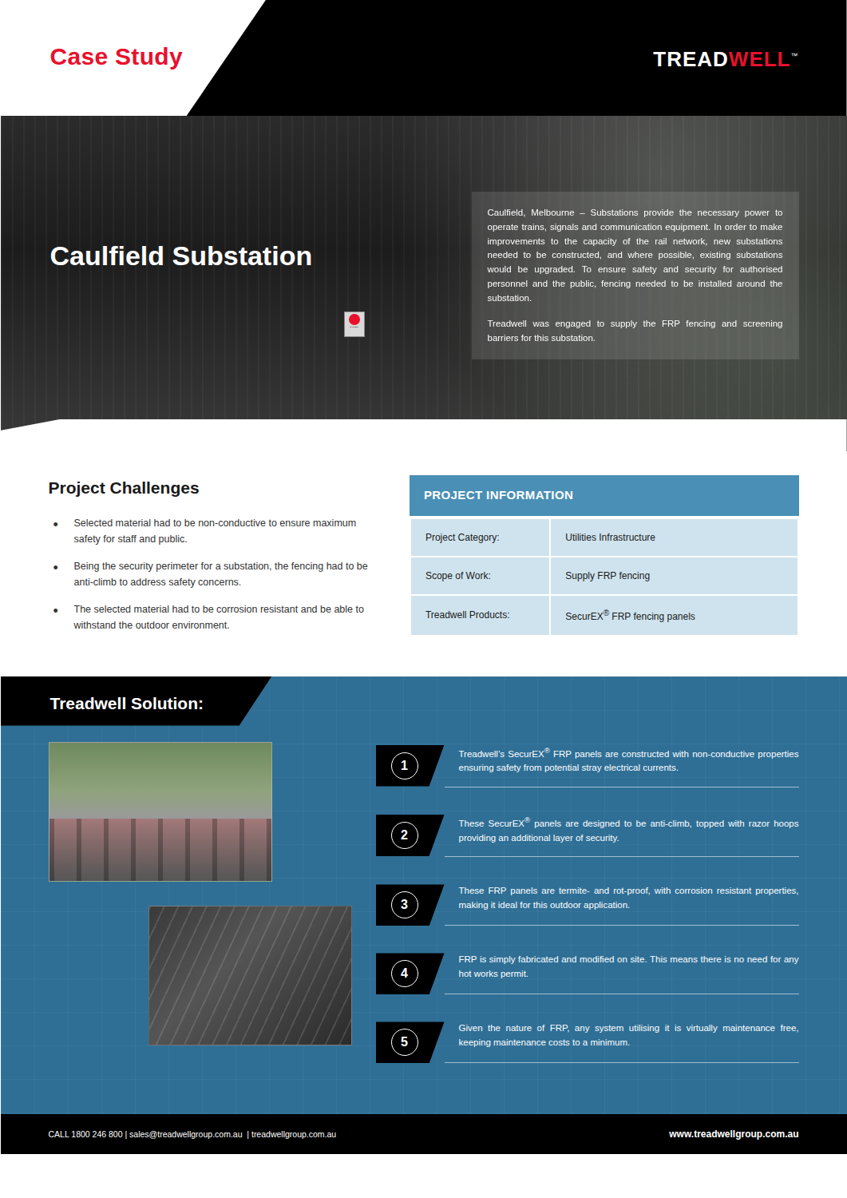Case Study
TREADWELL™
Caulfield Substation
Caulfield, Melbourne – Substations provide the necessary power to operate trains, signals and communication equipment. In order to make improvements to the capacity of the rail network, new substations needed to be constructed, and where possible, existing substations would be upgraded. To ensure safety and security for authorised personnel and the public, fencing needed to be installed around the substation.
Treadwell was engaged to supply the FRP fencing and screening barriers for this substation.
Project Challenges
Selected material had to be non-conductive to ensure maximum safety for staff and public.
Being the security perimeter for a substation, the fencing had to be anti-climb to address safety concerns.
The selected material had to be corrosion resistant and be able to withstand the outdoor environment.
PROJECT INFORMATION
| Project Category: | Utilities Infrastructure |
| Scope of Work: | Supply FRP fencing |
| Treadwell Products: | SecurEX ® FRP fencing panels |
Treadwell Solution:
1
Treadwell’s SecurEX® FRP panels are constructed with non-conductive properties ensuring safety from potential stray electrical currents.
2
These SecurEX® panels are designed to be anti-climb, topped with razor hoops providing an additional layer of security.
3
These FRP panels are termite- and rot-proof, with corrosion resistant properties, making it ideal for this outdoor application.
4
FRP is simply fabricated and modified on site. This means there is no need for any hot works permit.
5
Given the nature of FRP, any system utilising it is virtually maintenance free, keeping maintenance costs to a minimum.
CALL 1800 246 800 | sales@treadwellgroup.com.au | treadwellgroup.com.au
www.treadwellgroup.com.au